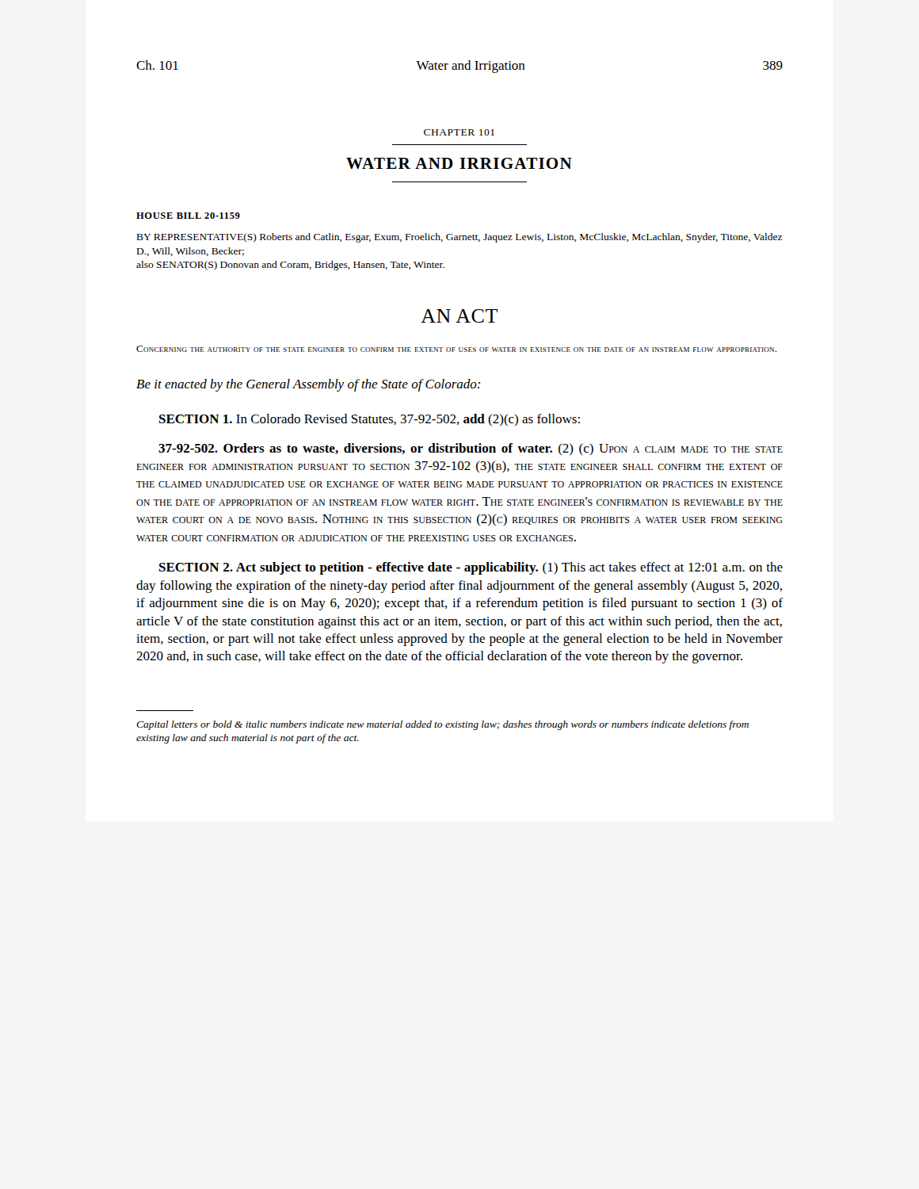Ch. 101 Water and Irrigation 389
CHAPTER 101
WATER AND IRRIGATION
HOUSE BILL 20-1159
BY REPRESENTATIVE(S) Roberts and Catlin, Esgar, Exum, Froelich, Garnett, Jaquez Lewis, Liston, McCluskie, McLachlan, Snyder, Titone, Valdez D., Will, Wilson, Becker; also SENATOR(S) Donovan and Coram, Bridges, Hansen, Tate, Winter.
AN ACT
Concerning the authority of the state engineer to confirm the extent of uses of water in existence on the date of an instream flow appropriation.
Be it enacted by the General Assembly of the State of Colorado:
SECTION 1. In Colorado Revised Statutes, 37-92-502, add (2)(c) as follows:
37-92-502. Orders as to waste, diversions, or distribution of water. (2) (c) Upon a claim made to the state engineer for administration pursuant to section 37-92-102 (3)(b), the state engineer shall confirm the extent of the claimed unadjudicated use or exchange of water being made pursuant to appropriation or practices in existence on the date of appropriation of an instream flow water right. The state engineer's confirmation is reviewable by the water court on a de novo basis. Nothing in this subsection (2)(c) requires or prohibits a water user from seeking water court confirmation or adjudication of the preexisting uses or exchanges.
SECTION 2. Act subject to petition - effective date - applicability. (1) This act takes effect at 12:01 a.m. on the day following the expiration of the ninety-day period after final adjournment of the general assembly (August 5, 2020, if adjournment sine die is on May 6, 2020); except that, if a referendum petition is filed pursuant to section 1 (3) of article V of the state constitution against this act or an item, section, or part of this act within such period, then the act, item, section, or part will not take effect unless approved by the people at the general election to be held in November 2020 and, in such case, will take effect on the date of the official declaration of the vote thereon by the governor.
Capital letters or bold & italic numbers indicate new material added to existing law; dashes through words or numbers indicate deletions from existing law and such material is not part of the act.